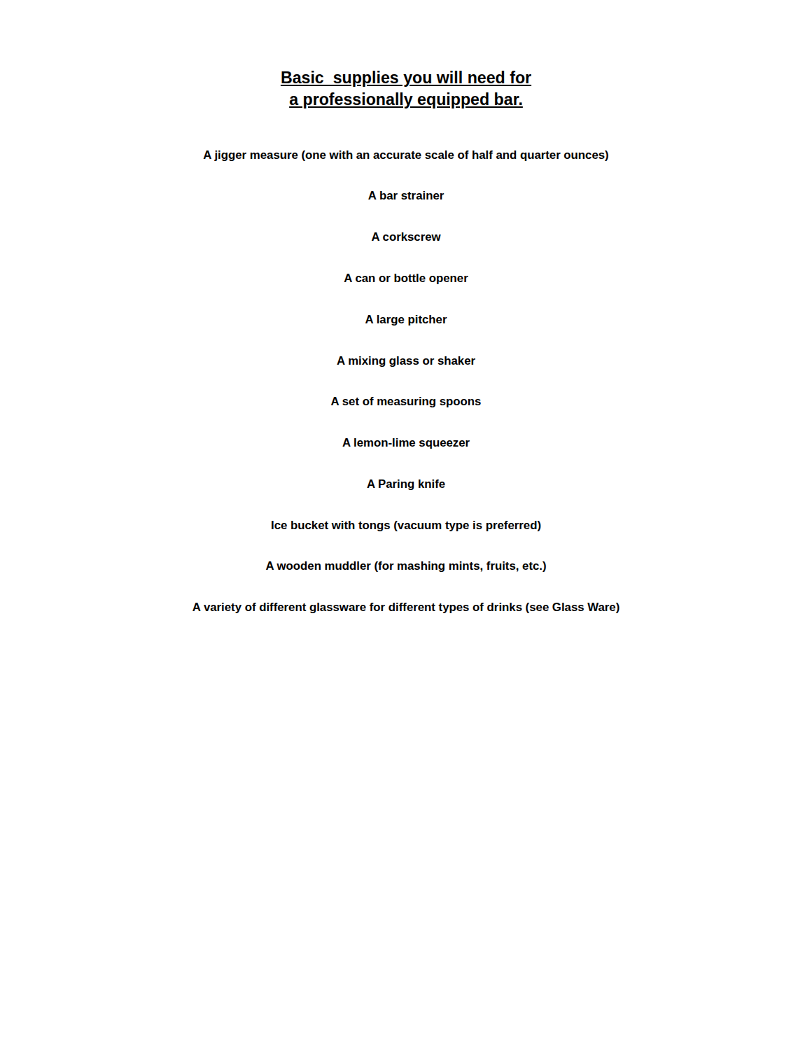Basic supplies you will need for
a professionally equipped bar.
A jigger measure (one with an accurate scale of half and quarter ounces)
A bar strainer
A corkscrew
A can or bottle opener
A large pitcher
A mixing glass or shaker
A set of measuring spoons
A lemon-lime squeezer
A Paring knife
Ice bucket with tongs (vacuum type is preferred)
A wooden muddler (for mashing mints, fruits, etc.)
A variety of different glassware for different types of drinks (see Glass Ware)